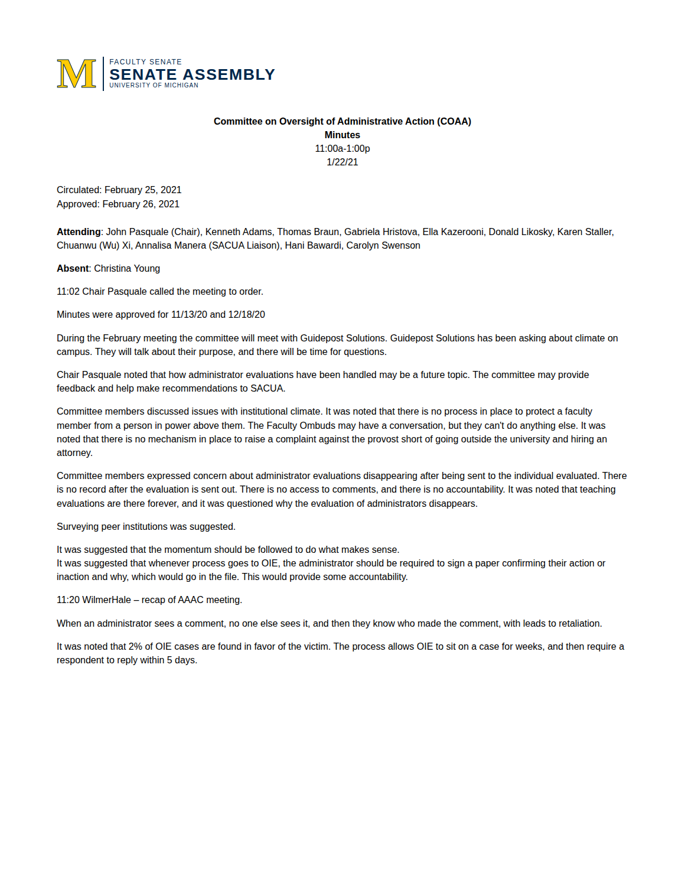M
Faculty Senate
Senate Assembly
University of Michigan
Committee on Oversight of Administrative Action (COAA)
Minutes
11:00a-1:00p
1/22/21
Circulated: February 25, 2021
Approved: February 26, 2021
Attending: John Pasquale (Chair), Kenneth Adams, Thomas Braun, Gabriela Hristova, Ella Kazerooni, Donald Likosky, Karen Staller, Chuanwu (Wu) Xi, Annalisa Manera (SACUA Liaison), Hani Bawardi, Carolyn Swenson
Absent: Christina Young
11:02 Chair Pasquale called the meeting to order.
Minutes were approved for 11/13/20 and 12/18/20
During the February meeting the committee will meet with Guidepost Solutions. Guidepost Solutions has been asking about climate on campus. They will talk about their purpose, and there will be time for questions.
Chair Pasquale noted that how administrator evaluations have been handled may be a future topic. The committee may provide feedback and help make recommendations to SACUA.
Committee members discussed issues with institutional climate. It was noted that there is no process in place to protect a faculty member from a person in power above them. The Faculty Ombuds may have a conversation, but they can't do anything else. It was noted that there is no mechanism in place to raise a complaint against the provost short of going outside the university and hiring an attorney.
Committee members expressed concern about administrator evaluations disappearing after being sent to the individual evaluated. There is no record after the evaluation is sent out. There is no access to comments, and there is no accountability. It was noted that teaching evaluations are there forever, and it was questioned why the evaluation of administrators disappears.
Surveying peer institutions was suggested.
It was suggested that the momentum should be followed to do what makes sense.
It was suggested that whenever process goes to OIE, the administrator should be required to sign a paper confirming their action or inaction and why, which would go in the file. This would provide some accountability.
11:20 WilmerHale – recap of AAAC meeting.
When an administrator sees a comment, no one else sees it, and then they know who made the comment, with leads to retaliation.
It was noted that 2% of OIE cases are found in favor of the victim. The process allows OIE to sit on a case for weeks, and then require a respondent to reply within 5 days.